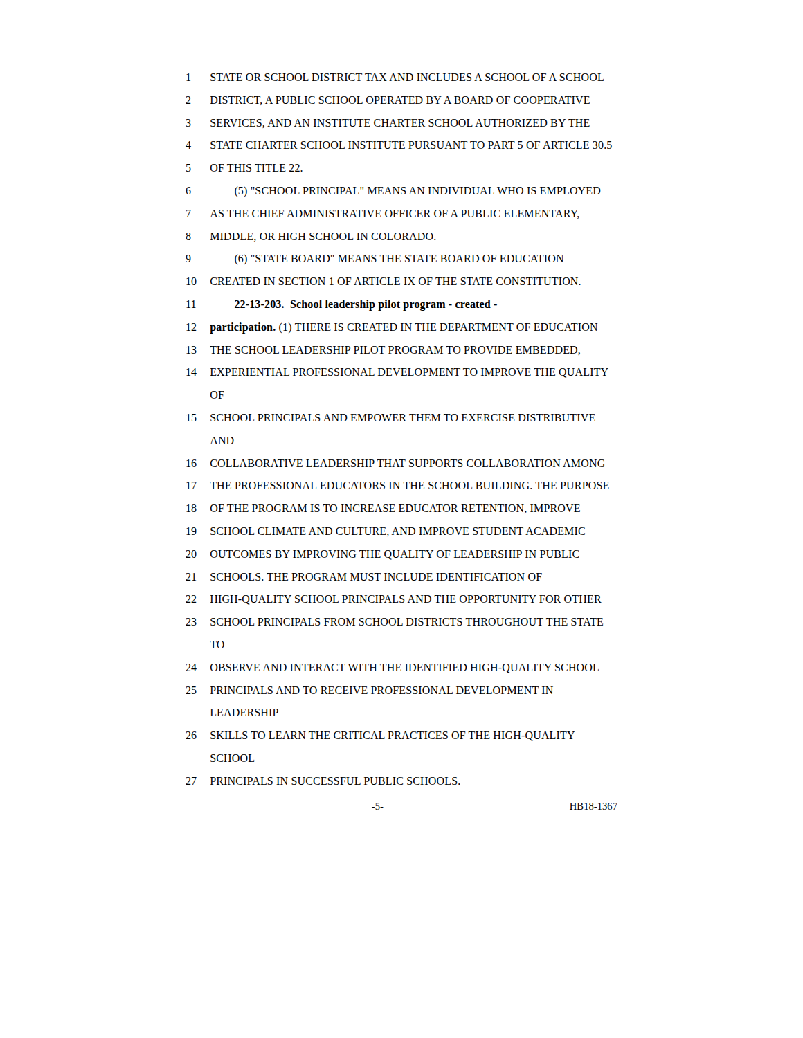1 STATE OR SCHOOL DISTRICT TAX AND INCLUDES A SCHOOL OF A SCHOOL
2 DISTRICT, A PUBLIC SCHOOL OPERATED BY A BOARD OF COOPERATIVE
3 SERVICES, AND AN INSTITUTE CHARTER SCHOOL AUTHORIZED BY THE
4 STATE CHARTER SCHOOL INSTITUTE PURSUANT TO PART 5 OF ARTICLE 30.5
5 OF THIS TITLE 22.
6 (5) "SCHOOL PRINCIPAL" MEANS AN INDIVIDUAL WHO IS EMPLOYED
7 AS THE CHIEF ADMINISTRATIVE OFFICER OF A PUBLIC ELEMENTARY,
8 MIDDLE, OR HIGH SCHOOL IN COLORADO.
9 (6) "STATE BOARD" MEANS THE STATE BOARD OF EDUCATION
10 CREATED IN SECTION 1 OF ARTICLE IX OF THE STATE CONSTITUTION.
11 22-13-203. School leadership pilot program - created -
12 participation. (1) THERE IS CREATED IN THE DEPARTMENT OF EDUCATION
13 THE SCHOOL LEADERSHIP PILOT PROGRAM TO PROVIDE EMBEDDED,
14 EXPERIENTIAL PROFESSIONAL DEVELOPMENT TO IMPROVE THE QUALITY OF
15 SCHOOL PRINCIPALS AND EMPOWER THEM TO EXERCISE DISTRIBUTIVE AND
16 COLLABORATIVE LEADERSHIP THAT SUPPORTS COLLABORATION AMONG
17 THE PROFESSIONAL EDUCATORS IN THE SCHOOL BUILDING. THE PURPOSE
18 OF THE PROGRAM IS TO INCREASE EDUCATOR RETENTION, IMPROVE
19 SCHOOL CLIMATE AND CULTURE, AND IMPROVE STUDENT ACADEMIC
20 OUTCOMES BY IMPROVING THE QUALITY OF LEADERSHIP IN PUBLIC
21 SCHOOLS. THE PROGRAM MUST INCLUDE IDENTIFICATION OF
22 HIGH-QUALITY SCHOOL PRINCIPALS AND THE OPPORTUNITY FOR OTHER
23 SCHOOL PRINCIPALS FROM SCHOOL DISTRICTS THROUGHOUT THE STATE TO
24 OBSERVE AND INTERACT WITH THE IDENTIFIED HIGH-QUALITY SCHOOL
25 PRINCIPALS AND TO RECEIVE PROFESSIONAL DEVELOPMENT IN LEADERSHIP
26 SKILLS TO LEARN THE CRITICAL PRACTICES OF THE HIGH-QUALITY SCHOOL
27 PRINCIPALS IN SUCCESSFUL PUBLIC SCHOOLS.
-5- HB18-1367